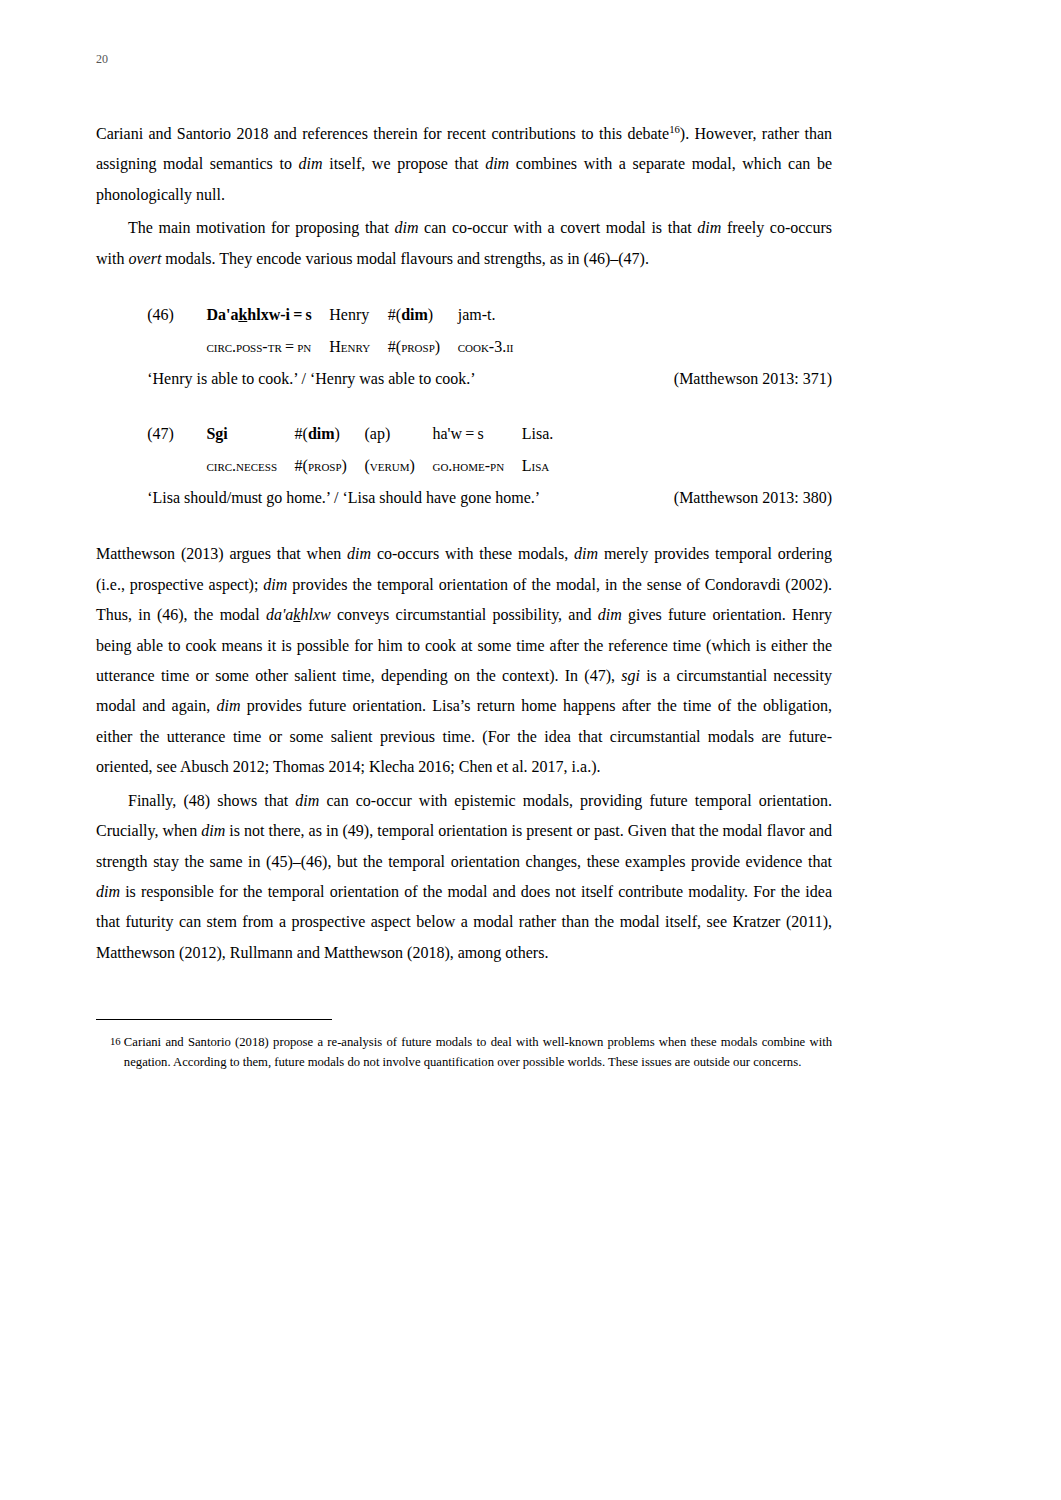20
Cariani and Santorio 2018 and references therein for recent contributions to this debate16). However, rather than assigning modal semantics to dim itself, we propose that dim combines with a separate modal, which can be phonologically null.
The main motivation for proposing that dim can co-occur with a covert modal is that dim freely co-occurs with overt modals. They encode various modal flavours and strengths, as in (46)–(47).
| (46) | Da'a k hlxw-i = s | Henry | #( dim ) | jam-t. |
| | circ.poss-tr = pn | Henry | #(prosp) | cook-3.ii |
‘Henry is able to cook.’ / ‘Henry was able to cook.’ (Matthewson 2013: 371)
| (47) | Sgi | #( dim ) | (ap) | ha'w = s | Lisa. |
| | circ.necess | #(prosp) | (verum) | go.home-pn | Lisa |
‘Lisa should/must go home.’ / ‘Lisa should have gone home.’ (Matthewson 2013: 380)
Matthewson (2013) argues that when dim co-occurs with these modals, dim merely provides temporal ordering (i.e., prospective aspect); dim provides the temporal orientation of the modal, in the sense of Condoravdi (2002). Thus, in (46), the modal da'akhlxw conveys circumstantial possibility, and dim gives future orientation. Henry being able to cook means it is possible for him to cook at some time after the reference time (which is either the utterance time or some other salient time, depending on the context). In (47), sgi is a circumstantial necessity modal and again, dim provides future orientation. Lisa’s return home happens after the time of the obligation, either the utterance time or some salient previous time. (For the idea that circumstantial modals are future-oriented, see Abusch 2012; Thomas 2014; Klecha 2016; Chen et al. 2017, i.a.).
Finally, (48) shows that dim can co-occur with epistemic modals, providing future temporal orientation. Crucially, when dim is not there, as in (49), temporal orientation is present or past. Given that the modal flavor and strength stay the same in (45)–(46), but the temporal orientation changes, these examples provide evidence that dim is responsible for the temporal orientation of the modal and does not itself contribute modality. For the idea that futurity can stem from a prospective aspect below a modal rather than the modal itself, see Kratzer (2011), Matthewson (2012), Rullmann and Matthewson (2018), among others.
16 Cariani and Santorio (2018) propose a re-analysis of future modals to deal with well-known problems when these modals combine with negation. According to them, future modals do not involve quantification over possible worlds. These issues are outside our concerns.